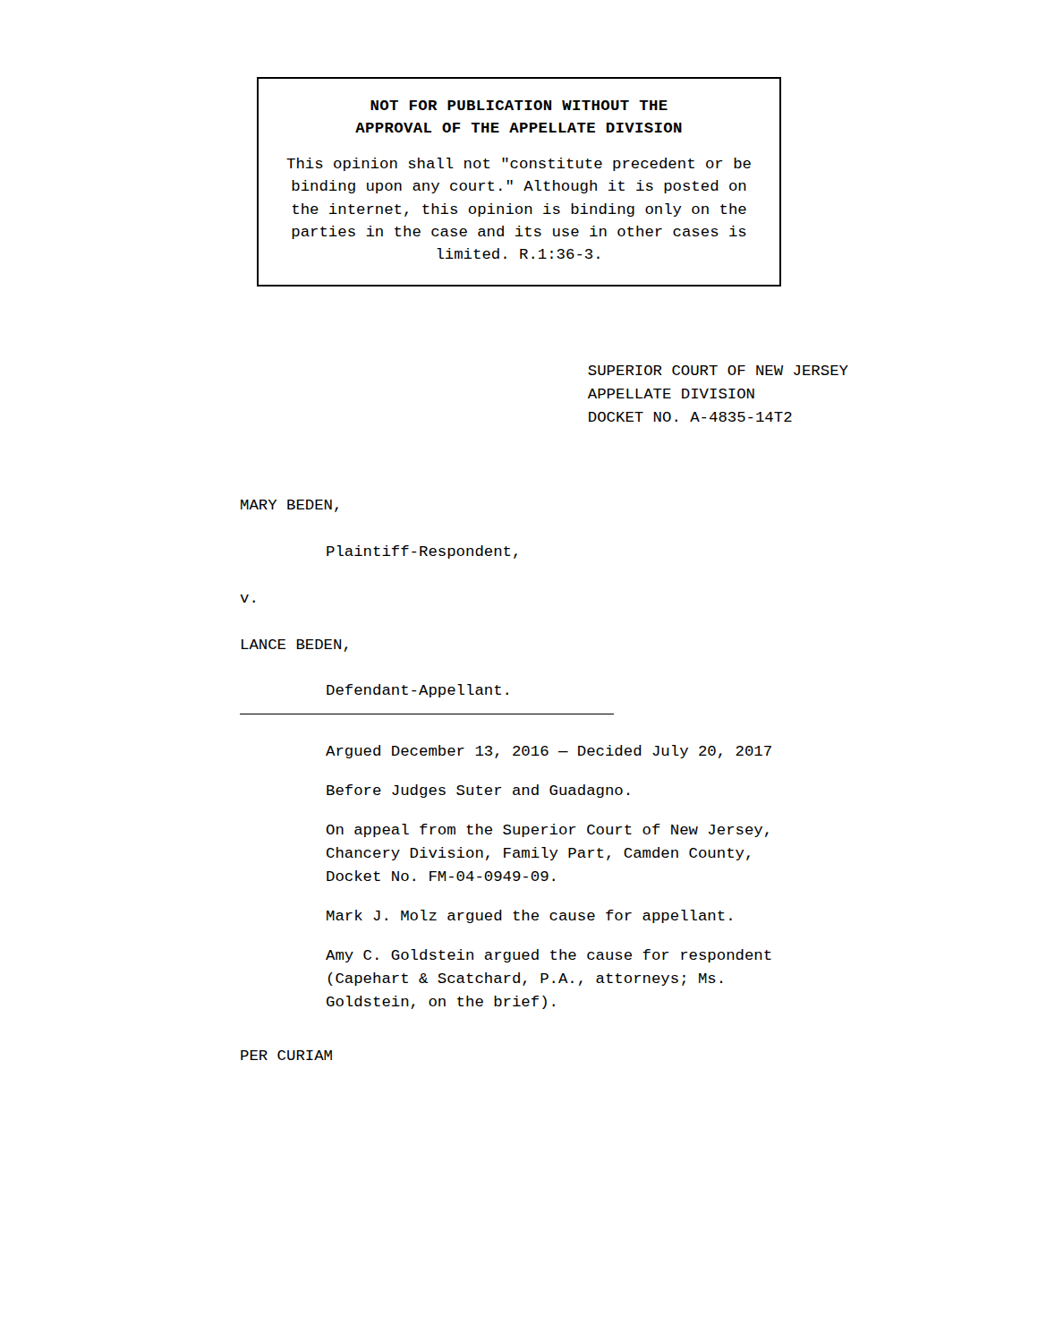NOT FOR PUBLICATION WITHOUT THE
APPROVAL OF THE APPELLATE DIVISION
This opinion shall not "constitute precedent or be binding upon any court." Although it is posted on the internet, this opinion is binding only on the parties in the case and its use in other cases is limited. R.1:36-3.
SUPERIOR COURT OF NEW JERSEY
APPELLATE DIVISION
DOCKET NO. A-4835-14T2
MARY BEDEN,
Plaintiff-Respondent,
v.
LANCE BEDEN,
Defendant-Appellant.
Argued December 13, 2016 — Decided July 20, 2017
Before Judges Suter and Guadagno.
On appeal from the Superior Court of New Jersey, Chancery Division, Family Part, Camden County, Docket No. FM-04-0949-09.
Mark J. Molz argued the cause for appellant.
Amy C. Goldstein argued the cause for respondent (Capehart & Scatchard, P.A., attorneys; Ms. Goldstein, on the brief).
PER CURIAM